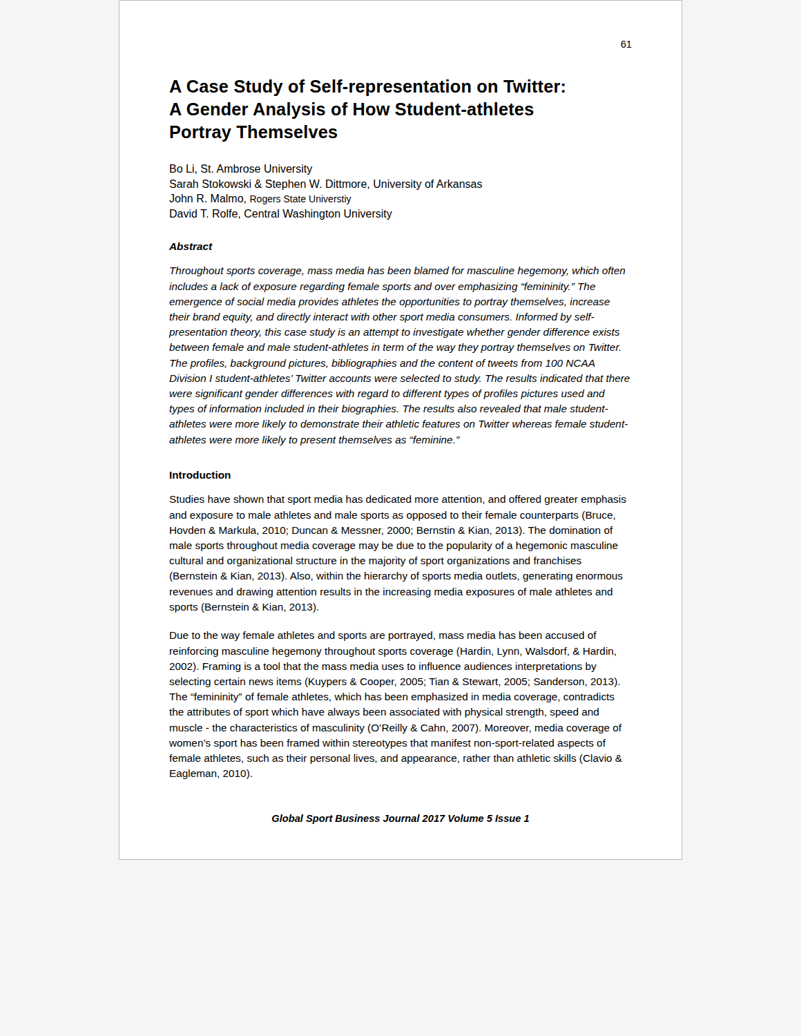61
A Case Study of Self-representation on Twitter:
A Gender Analysis of How Student-athletes
Portray Themselves
Bo Li, St. Ambrose University
Sarah Stokowski & Stephen W. Dittmore, University of Arkansas
John R. Malmo, Rogers State Universtiy
David T. Rolfe, Central Washington University
Abstract
Throughout sports coverage, mass media has been blamed for masculine hegemony, which often includes a lack of exposure regarding female sports and over emphasizing “femininity.” The emergence of social media provides athletes the opportunities to portray themselves, increase their brand equity, and directly interact with other sport media consumers. Informed by self-presentation theory, this case study is an attempt to investigate whether gender difference exists between female and male student-athletes in term of the way they portray themselves on Twitter. The profiles, background pictures, bibliographies and the content of tweets from 100 NCAA Division I student-athletes’ Twitter accounts were selected to study. The results indicated that there were significant gender differences with regard to different types of profiles pictures used and types of information included in their biographies. The results also revealed that male student-athletes were more likely to demonstrate their athletic features on Twitter whereas female student-athletes were more likely to present themselves as “feminine.”
Introduction
Studies have shown that sport media has dedicated more attention, and offered greater emphasis and exposure to male athletes and male sports as opposed to their female counterparts (Bruce, Hovden & Markula, 2010; Duncan & Messner, 2000; Bernstin & Kian, 2013). The domination of male sports throughout media coverage may be due to the popularity of a hegemonic masculine cultural and organizational structure in the majority of sport organizations and franchises (Bernstein & Kian, 2013). Also, within the hierarchy of sports media outlets, generating enormous revenues and drawing attention results in the increasing media exposures of male athletes and sports (Bernstein & Kian, 2013).
Due to the way female athletes and sports are portrayed, mass media has been accused of reinforcing masculine hegemony throughout sports coverage (Hardin, Lynn, Walsdorf, & Hardin, 2002). Framing is a tool that the mass media uses to influence audiences interpretations by selecting certain news items (Kuypers & Cooper, 2005; Tian & Stewart, 2005; Sanderson, 2013). The “femininity” of female athletes, which has been emphasized in media coverage, contradicts the attributes of sport which have always been associated with physical strength, speed and muscle - the characteristics of masculinity (O’Reilly & Cahn, 2007). Moreover, media coverage of women’s sport has been framed within stereotypes that manifest non-sport-related aspects of female athletes, such as their personal lives, and appearance, rather than athletic skills (Clavio & Eagleman, 2010).
Global Sport Business Journal 2017 Volume 5 Issue 1